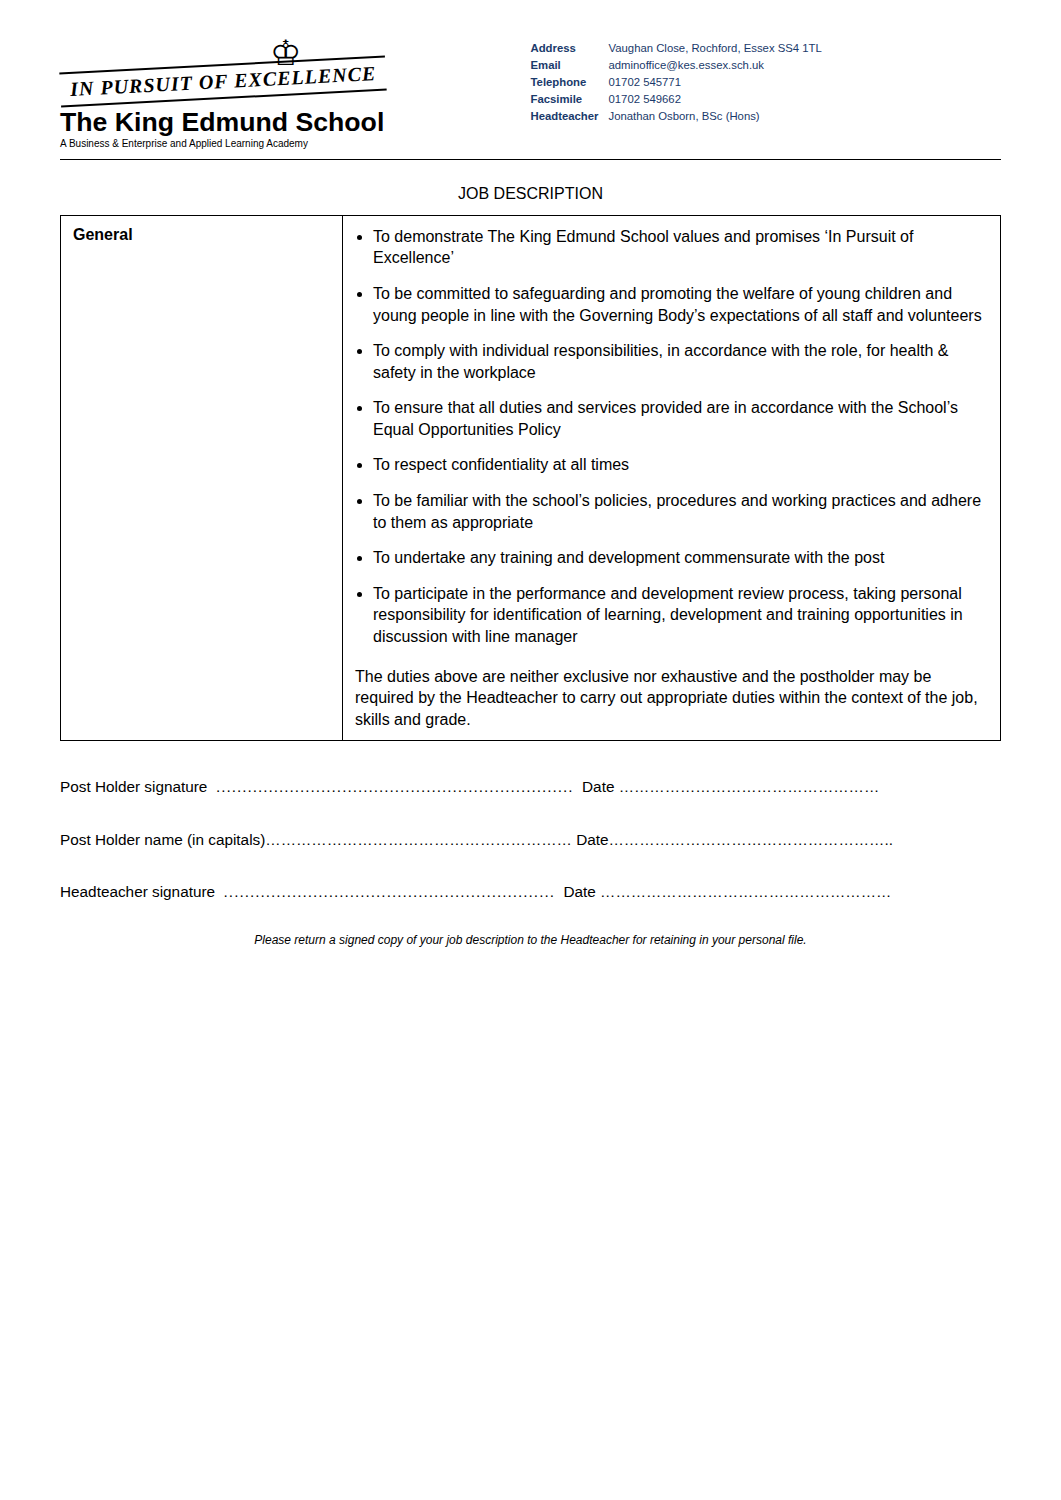♔
IN PURSUIT OF EXCELLENCE
The King Edmund School
A Business & Enterprise and Applied Learning Academy
| Address | Vaughan Close, Rochford, Essex SS4 1TL |
| Email | adminoffice@kes.essex.sch.uk |
| Telephone | 01702 545771 |
| Facsimile | 01702 549662 |
| Headteacher | Jonathan Osborn, BSc (Hons) |
JOB DESCRIPTION
| General | To demonstrate The King Edmund School values and promises ‘In Pursuit of Excellence’ To be committed to safeguarding and promoting the welfare of young children and young people in line with the Governing Body’s expectations of all staff and volunteers To comply with individual responsibilities, in accordance with the role, for health & safety in the workplace To ensure that all duties and services provided are in accordance with the School’s Equal Opportunities Policy To respect confidentiality at all times To be familiar with the school’s policies, procedures and working practices and adhere to them as appropriate To undertake any training and development commensurate with the post To participate in the performance and development review process, taking personal responsibility for identification of learning, development and training opportunities in discussion with line manager The duties above are neither exclusive nor exhaustive and the postholder may be required by the Headteacher to carry out appropriate duties within the context of the job, skills and grade. |
Post Holder signature .................................................................... Date ……………………………………………
Post Holder name (in capitals)…………………………………………………… Date………………………………………………..
Headteacher signature ............................................................... Date …………………………………………………
Please return a signed copy of your job description to the Headteacher for retaining in your personal file.